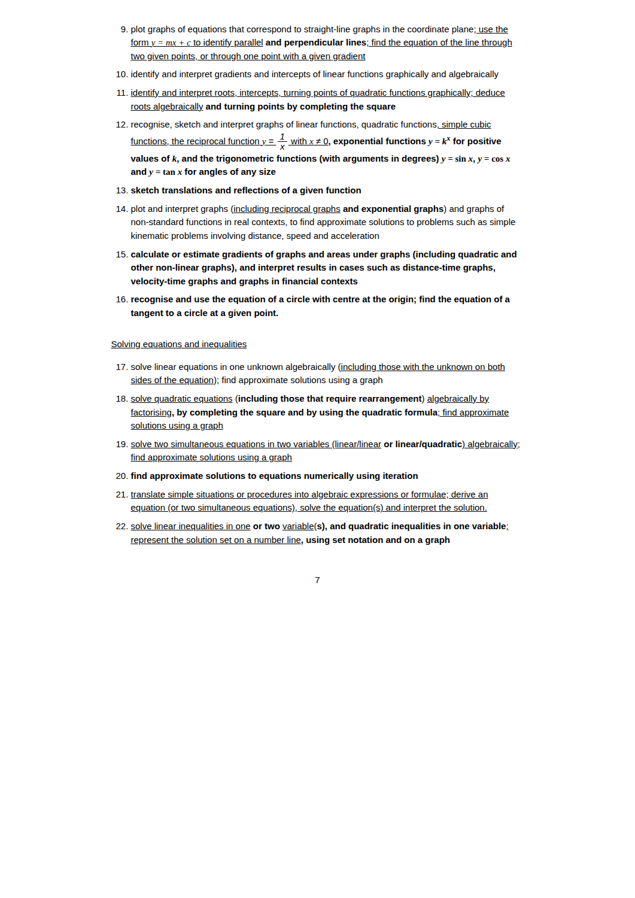plot graphs of equations that correspond to straight-line graphs in the coordinate plane; use the form y = mx + c to identify parallel and perpendicular lines; find the equation of the line through two given points, or through one point with a given gradient
identify and interpret gradients and intercepts of linear functions graphically and algebraically
identify and interpret roots, intercepts, turning points of quadratic functions graphically; deduce roots algebraically and turning points by completing the square
recognise, sketch and interpret graphs of linear functions, quadratic functions, simple cubic functions, the reciprocal function y = 1 x with x ≠ 0, exponential functions y = kx for positive values of k, and the trigonometric functions (with arguments in degrees) y = sin x, y = cos x and y = tan x for angles of any size
sketch translations and reflections of a given function
plot and interpret graphs (including reciprocal graphs and exponential graphs) and graphs of non-standard functions in real contexts, to find approximate solutions to problems such as simple kinematic problems involving distance, speed and acceleration
calculate or estimate gradients of graphs and areas under graphs (including quadratic and other non-linear graphs), and interpret results in cases such as distance-time graphs, velocity-time graphs and graphs in financial contexts
recognise and use the equation of a circle with centre at the origin; find the equation of a tangent to a circle at a given point.
Solving equations and inequalities
solve linear equations in one unknown algebraically (including those with the unknown on both sides of the equation); find approximate solutions using a graph
solve quadratic equations (including those that require rearrangement) algebraically by factorising, by completing the square and by using the quadratic formula; find approximate solutions using a graph
solve two simultaneous equations in two variables (linear/linear or linear/quadratic) algebraically; find approximate solutions using a graph
find approximate solutions to equations numerically using iteration
translate simple situations or procedures into algebraic expressions or formulae; derive an equation (or two simultaneous equations), solve the equation(s) and interpret the solution.
solve linear inequalities in one or two variable(s), and quadratic inequalities in one variable; represent the solution set on a number line, using set notation and on a graph
7